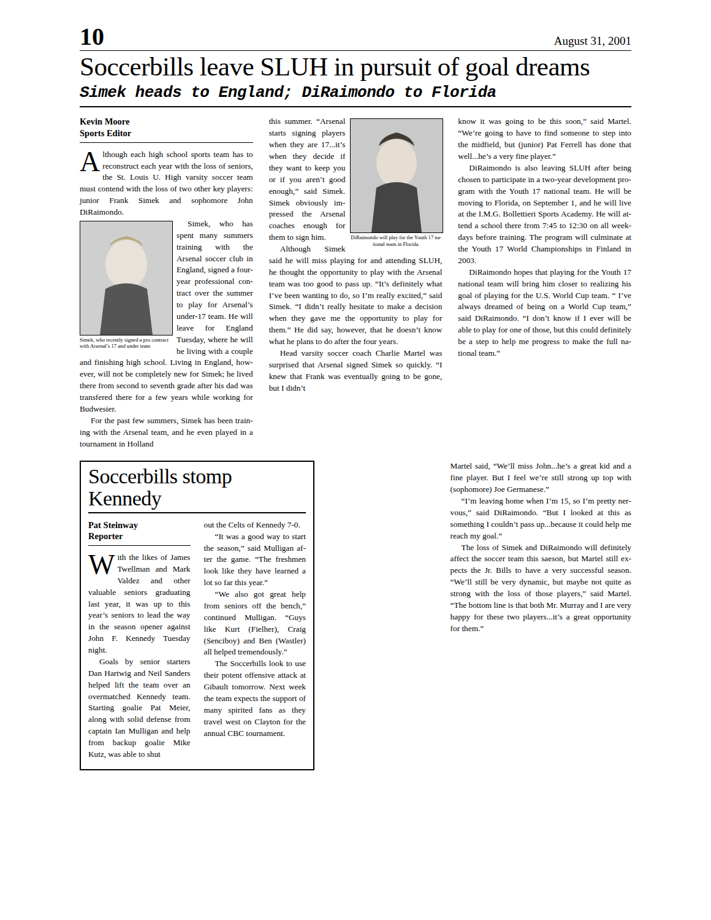10
August 31, 2001
Soccerbills leave SLUH in pursuit of goal dreams
Simek heads to England; DiRaimondo to Florida
Kevin Moore Sports Editor
Although each high school sports team has to reconstruct each year with the loss of seniors, the St. Louis U. High varsity soccer team must contend with the loss of two other key players: junior Frank Simek and sophomore John DiRaimondo.
Simek, who recently signed a pro contract with Arsenal’s 17 and under team
Simek, who has spent many summers training with the Arsenal soccer club in England, signed a four-year professional contract over the summer to play for Arsenal’s under-17 team. He will leave for England Tuesday, where he will be living with a couple and finishing high school. Living in England, however, will not be completely new for Simek; he lived there from second to seventh grade after his dad was transfered there for a few years while working for Budwesier.
For the past few summers, Simek has been training with the Arsenal team, and he even played in a tournament in Holland
DiRaimondo will play for the Youth 17 national team in Florida.
this summer. “Arsenal starts signing players when they are 17...it’s when they decide if they want to keep you or if you aren’t good enough,” said Simek. Simek obviously impressed the Arsenal coaches enough for them to sign him.
Although Simek said he will miss playing for and attending SLUH, he thought the opportunity to play with the Arsenal team was too good to pass up. “It’s definitely what I’ve been wanting to do, so I’m really excited,” said Simek. “I didn’t really hesitate to make a decision when they gave me the opportunity to play for them.” He did say, however, that he doesn’t know what he plans to do after the four years.
Head varsity soccer coach Charlie Martel was surprised that Arsenal signed Simek so quickly. “I knew that Frank was eventually going to be gone, but I didn’t
know it was going to be this soon,” said Martel. “We’re going to have to find someone to step into the midfield, but (junior) Pat Ferrell has done that well...he’s a very fine player.”
DiRaimondo is also leaving SLUH after being chosen to participate in a two-year development program with the Youth 17 national team. He will be moving to Florida, on September 1, and he will live at the I.M.G. Bollettieri Sports Academy. He will attend a school there from 7:45 to 12:30 on all weekdays before training. The program will culminate at the Youth 17 World Championships in Finland in 2003.
DiRaimondo hopes that playing for the Youth 17 national team will bring him closer to realizing his goal of playing for the U.S. World Cup team. “ I’ve always dreamed of being on a World Cup team,” said DiRaimondo. “I don’t know if I ever will be able to play for one of those, but this could definitely be a step to help me progress to make the full national team.”
Soccerbills stomp Kennedy
Pat Steinway Reporter
With the likes of James Twellman and Mark Valdez and other valuable seniors graduating last year, it was up to this year’s seniors to lead the way in the season opener against John F. Kennedy Tuesday night.
Goals by senior starters Dan Hartwig and Neil Sanders helped lift the team over an overmatched Kennedy team. Starting goalie Pat Meier, along with solid defense from captain Ian Mulligan and help from backup goalie Mike Kutz, was able to shut
out the Celts of Kennedy 7-0.
“It was a good way to start the season,” said Mulligan after the game. “The freshmen look like they have learned a lot so far this year.”
“We also got great help from seniors off the bench,” continued Mulligan. “Guys like Kurt (Fielher), Craig (Senciboy) and Ben (Wastler) all helped tremendously.”
The Soccerbills look to use their potent offensive attack at Gibault tomorrow. Next week the team expects the support of many spirited fans as they travel west on Clayton for the annual CBC tournament.
Martel said, “We’ll miss John...he’s a great kid and a fine player. But I feel we’re still strong up top with (sophomore) Joe Germanese.”
“I’m leaving home when I’m 15, so I’m pretty nervous,” said DiRaimondo. “But I looked at this as something I couldn’t pass up...because it could help me reach my goal.”
The loss of Simek and DiRaimondo will definitely affect the soccer team this saeson, but Martel still expects the Jr. Bills to have a very successful season. “We’ll still be very dynamic, but maybe not quite as strong with the loss of those players,” said Martel. “The bottom line is that both Mr. Murray and I are very happy for these two players...it’s a great opportunity for them.”